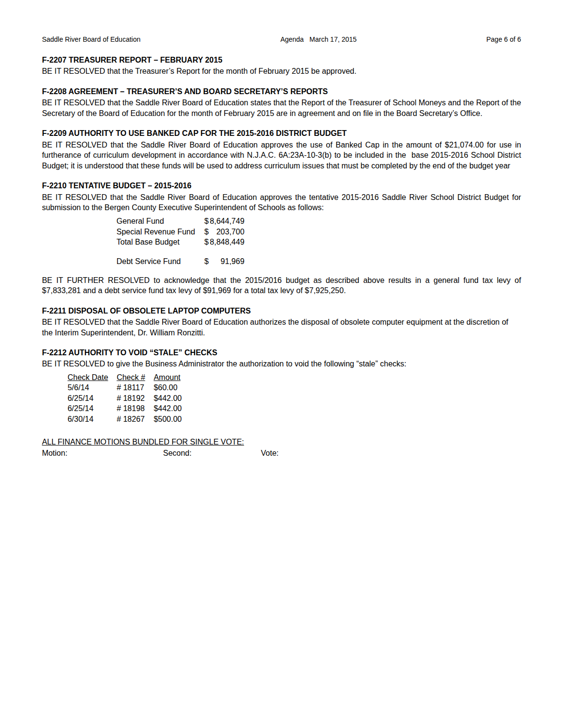Saddle River Board of Education
Agenda March 17, 2015
Page 6 of 6
F-2207 TREASURER REPORT – FEBRUARY 2015
BE IT RESOLVED that the Treasurer’s Report for the month of February 2015 be approved.
F-2208 AGREEMENT – TREASURER’S AND BOARD SECRETARY’S REPORTS
BE IT RESOLVED that the Saddle River Board of Education states that the Report of the Treasurer of School Moneys and the Report of the Secretary of the Board of Education for the month of February 2015 are in agreement and on file in the Board Secretary’s Office.
F-2209 AUTHORITY TO USE BANKED CAP FOR THE 2015-2016 DISTRICT BUDGET
BE IT RESOLVED that the Saddle River Board of Education approves the use of Banked Cap in the amount of $21,074.00 for use in furtherance of curriculum development in accordance with N.J.A.C. 6A:23A-10-3(b) to be included in the base 2015-2016 School District Budget; it is understood that these funds will be used to address curriculum issues that must be completed by the end of the budget year
F-2210 TENTATIVE BUDGET – 2015-2016
BE IT RESOLVED that the Saddle River Board of Education approves the tentative 2015-2016 Saddle River School District Budget for submission to the Bergen County Executive Superintendent of Schools as follows:
| General Fund | $ | 8,644,749 |
| Special Revenue Fund | $ | 203,700 |
| Total Base Budget | $ | 8,848,449 |
| Debt Service Fund | $ | 91,969 |
BE IT FURTHER RESOLVED to acknowledge that the 2015/2016 budget as described above results in a general fund tax levy of $7,833,281 and a debt service fund tax levy of $91,969 for a total tax levy of $7,925,250.
F-2211 DISPOSAL OF OBSOLETE LAPTOP COMPUTERS
BE IT RESOLVED that the Saddle River Board of Education authorizes the disposal of obsolete computer equipment at the discretion of the Interim Superintendent, Dr. William Ronzitti.
F-2212 AUTHORITY TO VOID “STALE” CHECKS
BE IT RESOLVED to give the Business Administrator the authorization to void the following “stale” checks:
| Check Date | Check # | Amount |
| --- | --- | --- |
| 5/6/14 | # 18117 | $60.00 |
| 6/25/14 | # 18192 | $442.00 |
| 6/25/14 | # 18198 | $442.00 |
| 6/30/14 | # 18267 | $500.00 |
ALL FINANCE MOTIONS BUNDLED FOR SINGLE VOTE:
Motion: Second: Vote: